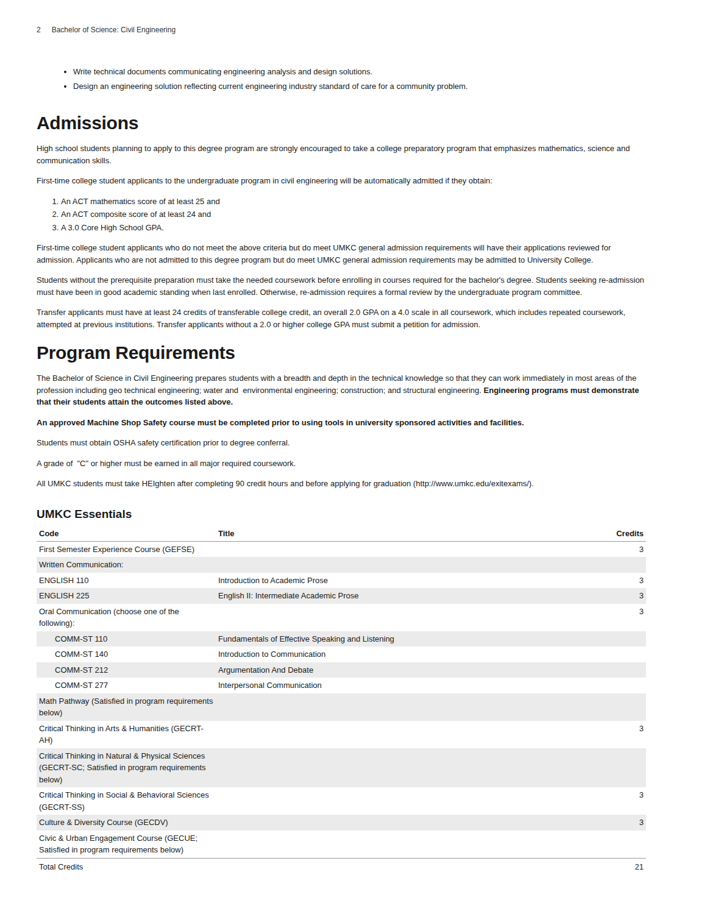2 Bachelor of Science: Civil Engineering
Write technical documents communicating engineering analysis and design solutions.
Design an engineering solution reflecting current engineering industry standard of care for a community problem.
Admissions
High school students planning to apply to this degree program are strongly encouraged to take a college preparatory program that emphasizes mathematics, science and communication skills.
First-time college student applicants to the undergraduate program in civil engineering will be automatically admitted if they obtain:
An ACT mathematics score of at least 25 and
An ACT composite score of at least 24 and
A 3.0 Core High School GPA.
First-time college student applicants who do not meet the above criteria but do meet UMKC general admission requirements will have their applications reviewed for admission. Applicants who are not admitted to this degree program but do meet UMKC general admission requirements may be admitted to University College.
Students without the prerequisite preparation must take the needed coursework before enrolling in courses required for the bachelor's degree. Students seeking re-admission must have been in good academic standing when last enrolled. Otherwise, re-admission requires a formal review by the undergraduate program committee.
Transfer applicants must have at least 24 credits of transferable college credit, an overall 2.0 GPA on a 4.0 scale in all coursework, which includes repeated coursework, attempted at previous institutions. Transfer applicants without a 2.0 or higher college GPA must submit a petition for admission.
Program Requirements
The Bachelor of Science in Civil Engineering prepares students with a breadth and depth in the technical knowledge so that they can work immediately in most areas of the profession including geo technical engineering; water and environmental engineering; construction; and structural engineering. Engineering programs must demonstrate that their students attain the outcomes listed above.
An approved Machine Shop Safety course must be completed prior to using tools in university sponsored activities and facilities.
Students must obtain OSHA safety certification prior to degree conferral.
A grade of "C" or higher must be earned in all major required coursework.
All UMKC students must take HEIghten after completing 90 credit hours and before applying for graduation (http://www.umkc.edu/exitexams/).
UMKC Essentials
| Code | Title | Credits |
| --- | --- | --- |
| First Semester Experience Course (GEFSE) | | 3 |
| Written Communication: | | |
| ENGLISH 110 | Introduction to Academic Prose | 3 |
| ENGLISH 225 | English II: Intermediate Academic Prose | 3 |
| Oral Communication (choose one of the following): | | 3 |
| COMM-ST 110 | Fundamentals of Effective Speaking and Listening | |
| COMM-ST 140 | Introduction to Communication | |
| COMM-ST 212 | Argumentation And Debate | |
| COMM-ST 277 | Interpersonal Communication | |
| Math Pathway (Satisfied in program requirements below) | | |
| Critical Thinking in Arts & Humanities (GECRT-AH) | | 3 |
| Critical Thinking in Natural & Physical Sciences (GECRT-SC; Satisfied in program requirements below) | | |
| Critical Thinking in Social & Behavioral Sciences (GECRT-SS) | | 3 |
| Culture & Diversity Course (GECDV) | | 3 |
| Civic & Urban Engagement Course (GECUE; Satisfied in program requirements below) | | |
| Total Credits | | 21 |